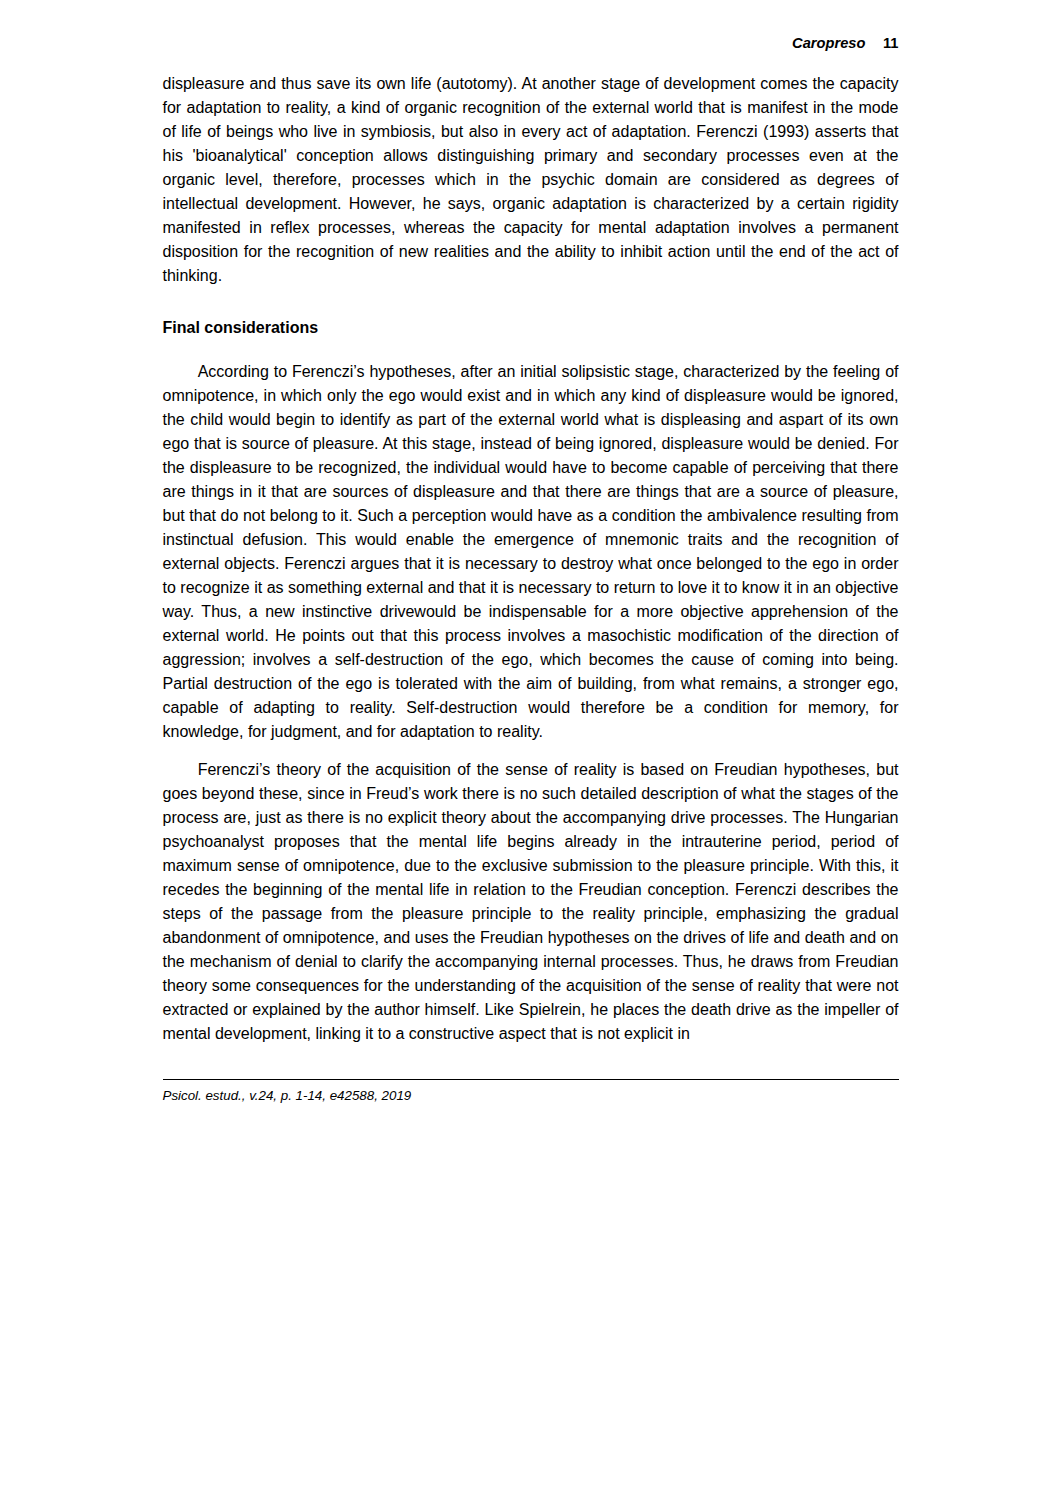Caropreso 11
displeasure and thus save its own life (autotomy). At another stage of development comes the capacity for adaptation to reality, a kind of organic recognition of the external world that is manifest in the mode of life of beings who live in symbiosis, but also in every act of adaptation. Ferenczi (1993) asserts that his 'bioanalytical' conception allows distinguishing primary and secondary processes even at the organic level, therefore, processes which in the psychic domain are considered as degrees of intellectual development. However, he says, organic adaptation is characterized by a certain rigidity manifested in reflex processes, whereas the capacity for mental adaptation involves a permanent disposition for the recognition of new realities and the ability to inhibit action until the end of the act of thinking.
Final considerations
According to Ferenczi’s hypotheses, after an initial solipsistic stage, characterized by the feeling of omnipotence, in which only the ego would exist and in which any kind of displeasure would be ignored, the child would begin to identify as part of the external world what is displeasing and aspart of its own ego that is source of pleasure. At this stage, instead of being ignored, displeasure would be denied. For the displeasure to be recognized, the individual would have to become capable of perceiving that there are things in it that are sources of displeasure and that there are things that are a source of pleasure, but that do not belong to it. Such a perception would have as a condition the ambivalence resulting from instinctual defusion. This would enable the emergence of mnemonic traits and the recognition of external objects. Ferenczi argues that it is necessary to destroy what once belonged to the ego in order to recognize it as something external and that it is necessary to return to love it to know it in an objective way. Thus, a new instinctive drivewould be indispensable for a more objective apprehension of the external world. He points out that this process involves a masochistic modification of the direction of aggression; involves a self-destruction of the ego, which becomes the cause of coming into being. Partial destruction of the ego is tolerated with the aim of building, from what remains, a stronger ego, capable of adapting to reality. Self-destruction would therefore be a condition for memory, for knowledge, for judgment, and for adaptation to reality.
Ferenczi’s theory of the acquisition of the sense of reality is based on Freudian hypotheses, but goes beyond these, since in Freud’s work there is no such detailed description of what the stages of the process are, just as there is no explicit theory about the accompanying drive processes. The Hungarian psychoanalyst proposes that the mental life begins already in the intrauterine period, period of maximum sense of omnipotence, due to the exclusive submission to the pleasure principle. With this, it recedes the beginning of the mental life in relation to the Freudian conception. Ferenczi describes the steps of the passage from the pleasure principle to the reality principle, emphasizing the gradual abandonment of omnipotence, and uses the Freudian hypotheses on the drives of life and death and on the mechanism of denial to clarify the accompanying internal processes. Thus, he draws from Freudian theory some consequences for the understanding of the acquisition of the sense of reality that were not extracted or explained by the author himself. Like Spielrein, he places the death drive as the impeller of mental development, linking it to a constructive aspect that is not explicit in
Psicol. estud., v.24, p. 1-14, e42588, 2019